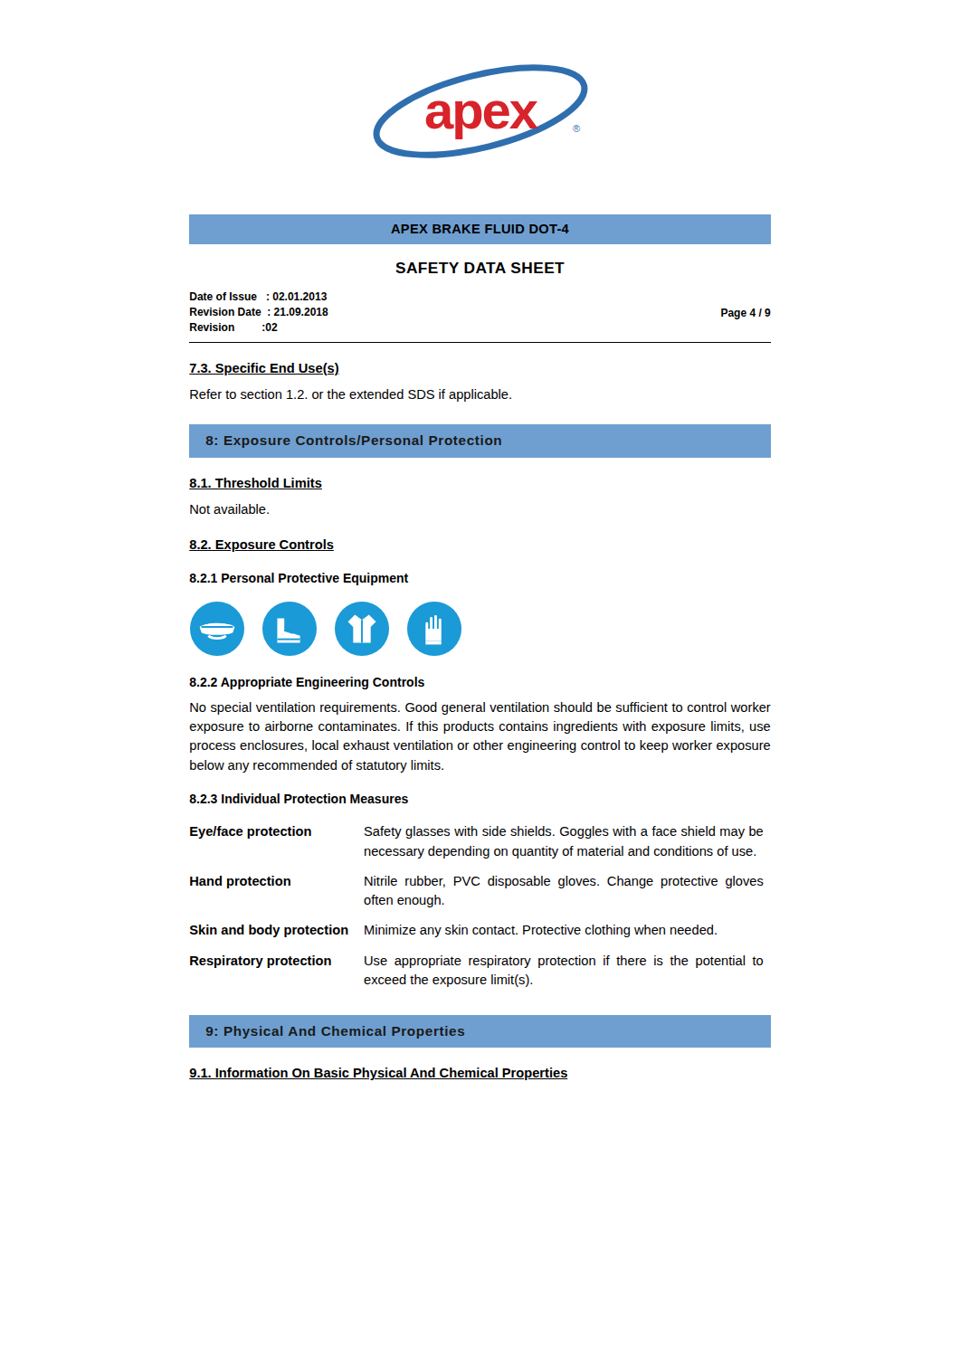apex ®
APEX BRAKE FLUID DOT-4
SAFETY DATA SHEET
Date of Issue : 02.01.2013
Revision Date : 21.09.2018
Revision :02
Page 4 / 9
7.3. Specific End Use(s)
Refer to section 1.2. or the extended SDS if applicable.
8: Exposure Controls/Personal Protection
8.1. Threshold Limits
Not available.
8.2. Exposure Controls
8.2.1 Personal Protective Equipment
8.2.2 Appropriate Engineering Controls
No special ventilation requirements. Good general ventilation should be sufficient to control worker exposure to airborne contaminates. If this products contains ingredients with exposure limits, use process enclosures, local exhaust ventilation or other engineering control to keep worker exposure below any recommended of statutory limits.
8.2.3 Individual Protection Measures
| Eye/face protection | Safety glasses with side shields. Goggles with a face shield may be necessary depending on quantity of material and conditions of use. |
| Hand protection | Nitrile rubber, PVC disposable gloves. Change protective gloves often enough. |
| Skin and body protection | Minimize any skin contact. Protective clothing when needed. |
| Respiratory protection | Use appropriate respiratory protection if there is the potential to exceed the exposure limit(s). |
9: Physical And Chemical Properties
9.1. Information On Basic Physical And Chemical Properties